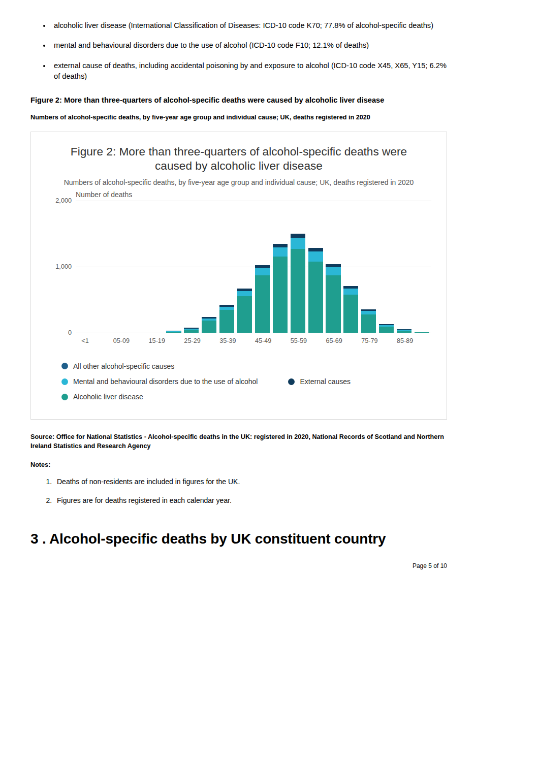alcoholic liver disease (International Classification of Diseases: ICD-10 code K70; 77.8% of alcohol-specific deaths)
mental and behavioural disorders due to the use of alcohol (ICD-10 code F10; 12.1% of deaths)
external cause of deaths, including accidental poisoning by and exposure to alcohol (ICD-10 code X45, X65, Y15; 6.2% of deaths)
Figure 2: More than three-quarters of alcohol-specific deaths were caused by alcoholic liver disease
Numbers of alcohol-specific deaths, by five-year age group and individual cause; UK, deaths registered in 2020
Figure 2: More than three-quarters of alcohol-specific deaths were caused by alcoholic liver disease
Numbers of alcohol-specific deaths, by five-year age group and individual cause; UK, deaths registered in 2020
Number of deaths
2,000
1,000
0
<1 01-04 05-09 10-14 15-19 20-24 25-29 30-34 35-39 40-44 45-49 50-54 55-59 60-64 65-69 70-74 75-79 80-84 85-89 90+
All other alcohol-specific causes
Mental and behavioural disorders due to the use of alcohol External causes
Alcoholic liver disease
Source: Office for National Statistics - Alcohol-specific deaths in the UK: registered in 2020, National Records of Scotland and Northern Ireland Statistics and Research Agency
Notes:
Deaths of non-residents are included in figures for the UK.
Figures are for deaths registered in each calendar year.
3 . Alcohol-specific deaths by UK constituent country
Page 5 of 10